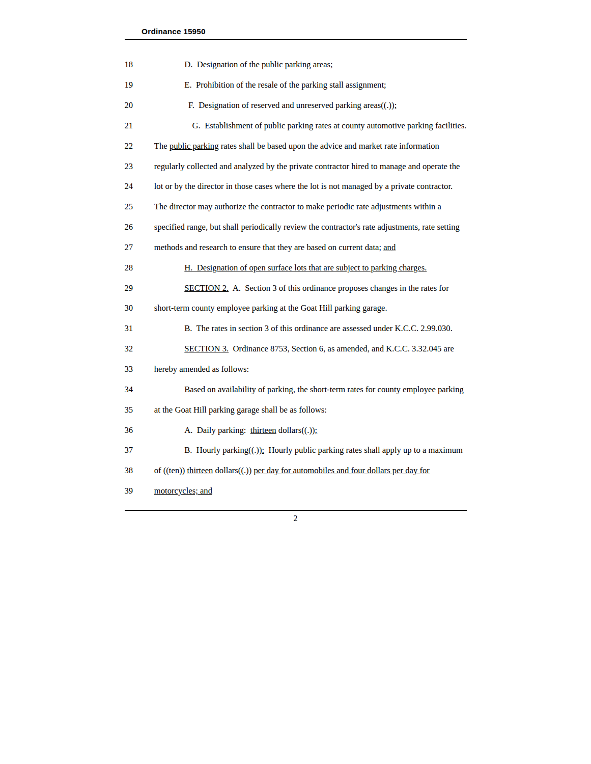Ordinance 15950
| 18 | D. Designation of the public parking area s ; |
| 19 | E. Prohibition of the resale of the parking stall assignment; |
| 20 | F. Designation of reserved and unreserved parking areas((.)) ; |
| 21 | G. Establishment of public parking rates at county automotive parking facilities. |
| 22 | The public parking rates shall be based upon the advice and market rate information |
| 23 | regularly collected and analyzed by the private contractor hired to manage and operate the |
| 24 | lot or by the director in those cases where the lot is not managed by a private contractor. |
| 25 | The director may authorize the contractor to make periodic rate adjustments within a |
| 26 | specified range, but shall periodically review the contractor's rate adjustments, rate setting |
| 27 | methods and research to ensure that they are based on current data; and |
| 28 | H. Designation of open surface lots that are subject to parking charges. |
| 29 | SECTION 2. A. Section 3 of this ordinance proposes changes in the rates for |
| 30 | short-term county employee parking at the Goat Hill parking garage. |
| 31 | B. The rates in section 3 of this ordinance are assessed under K.C.C. 2.99.030. |
| 32 | SECTION 3. Ordinance 8753, Section 6, as amended, and K.C.C. 3.32.045 are |
| 33 | hereby amended as follows: |
| 34 | Based on availability of parking, the short-term rates for county employee parking |
| 35 | at the Goat Hill parking garage shall be as follows: |
| 36 | A. Daily parking: thirteen dollars((.)) ; |
| 37 | B. Hourly parking((.)) : Hourly public parking rates shall apply up to a maximum |
| 38 | of ((ten)) thirteen dollars((.)) per day for automobiles and four dollars per day for |
| 39 | motorcycles; and |
2